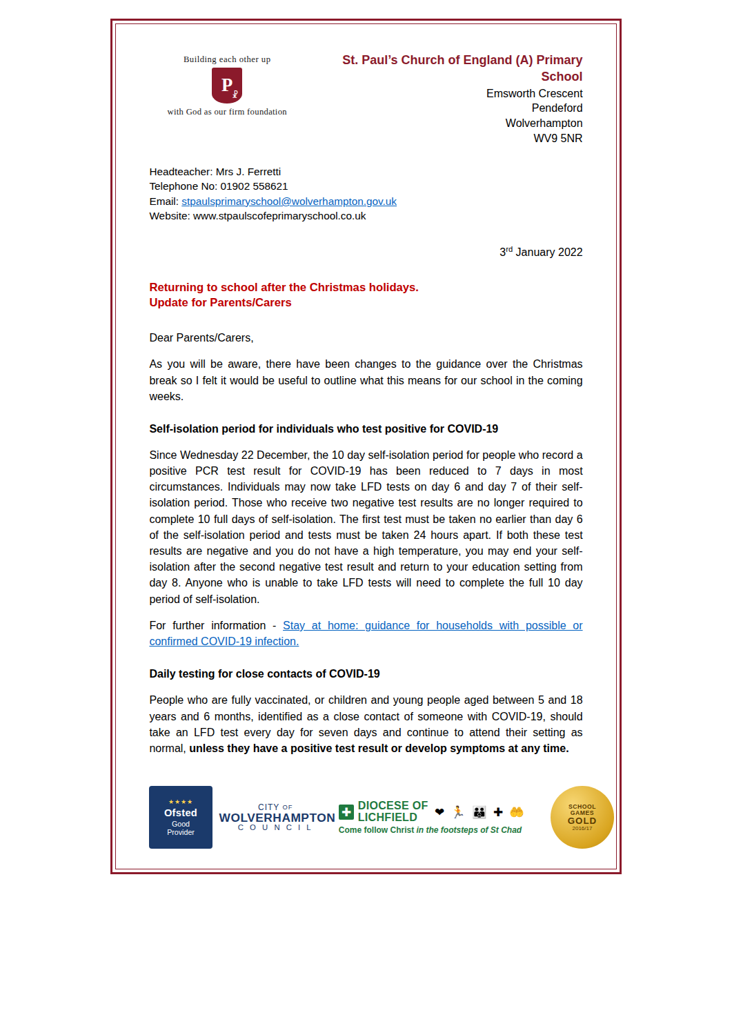Building each other up
P☧
with God as our firm foundation
St. Paul’s Church of England (A) Primary School
Emsworth Crescent
Pendeford
Wolverhampton
WV9 5NR
Headteacher: Mrs J. Ferretti
Telephone No: 01902 558621
Email: stpaulsprimaryschool@wolverhampton.gov.uk
Website: www.stpaulscofeprimaryschool.co.uk
3rd January 2022
Returning to school after the Christmas holidays.
Update for Parents/Carers
Dear Parents/Carers,
As you will be aware, there have been changes to the guidance over the Christmas break so I felt it would be useful to outline what this means for our school in the coming weeks.
Self-isolation period for individuals who test positive for COVID-19
Since Wednesday 22 December, the 10 day self-isolation period for people who record a positive PCR test result for COVID-19 has been reduced to 7 days in most circumstances. Individuals may now take LFD tests on day 6 and day 7 of their self-isolation period. Those who receive two negative test results are no longer required to complete 10 full days of self-isolation. The first test must be taken no earlier than day 6 of the self-isolation period and tests must be taken 24 hours apart. If both these test results are negative and you do not have a high temperature, you may end your self-isolation after the second negative test result and return to your education setting from day 8. Anyone who is unable to take LFD tests will need to complete the full 10 day period of self-isolation.
For further information - Stay at home: guidance for households with possible or confirmed COVID-19 infection.
Daily testing for close contacts of COVID-19
People who are fully vaccinated, or children and young people aged between 5 and 18 years and 6 months, identified as a close contact of someone with COVID-19, should take an LFD test every day for seven days and continue to attend their setting as normal, unless they have a positive test result or develop symptoms at any time.
★★★★
Ofsted
Good
Provider
CITY OF
WOLVERHAMPTON
C O U N C I L
✚
DIOCESE OF
LICHFIELD
❤ 🏃 👪 ✚ 🤲
Come follow Christ in the footsteps of St Chad
SCHOOL
GAMES
GOLD
2016/17